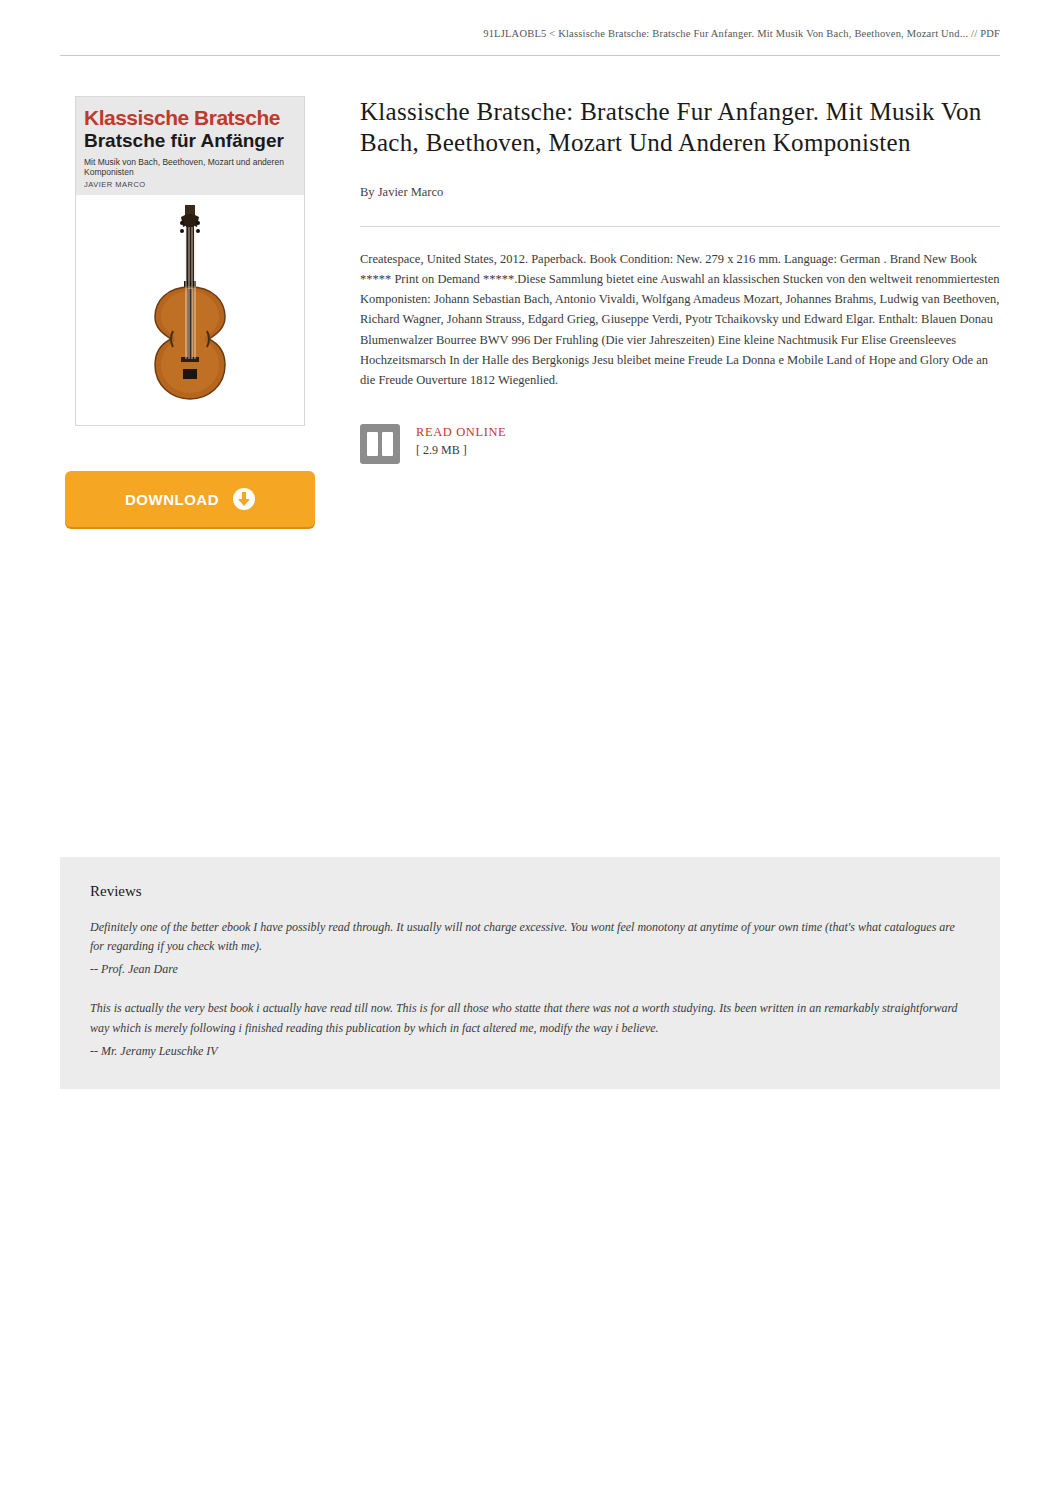91LJLAOBL5 < Klassische Bratsche: Bratsche Fur Anfanger. Mit Musik Von Bach, Beethoven, Mozart Und... // PDF
Klassische Bratsche
Bratsche für Anfänger
Mit Musik von Bach, Beethoven, Mozart und anderen Komponisten
JAVIER MARCO
DOWNLOAD
Klassische Bratsche: Bratsche Fur Anfanger. Mit Musik Von Bach, Beethoven, Mozart Und Anderen Komponisten
By Javier Marco
Createspace, United States, 2012. Paperback. Book Condition: New. 279 x 216 mm. Language: German . Brand New Book ***** Print on Demand *****.Diese Sammlung bietet eine Auswahl an klassischen Stucken von den weltweit renommiertesten Komponisten: Johann Sebastian Bach, Antonio Vivaldi, Wolfgang Amadeus Mozart, Johannes Brahms, Ludwig van Beethoven, Richard Wagner, Johann Strauss, Edgard Grieg, Giuseppe Verdi, Pyotr Tchaikovsky und Edward Elgar. Enthalt: Blauen Donau Blumenwalzer Bourree BWV 996 Der Fruhling (Die vier Jahreszeiten) Eine kleine Nachtmusik Fur Elise Greensleeves Hochzeitsmarsch In der Halle des Bergkonigs Jesu bleibet meine Freude La Donna e Mobile Land of Hope and Glory Ode an die Freude Ouverture 1812 Wiegenlied.
READ ONLINE
[ 2.9 MB ]
Reviews
Definitely one of the better ebook I have possibly read through. It usually will not charge excessive. You wont feel monotony at anytime of your own time (that's what catalogues are for regarding if you check with me).
-- Prof. Jean Dare
This is actually the very best book i actually have read till now. This is for all those who statte that there was not a worth studying. Its been written in an remarkably straightforward way which is merely following i finished reading this publication by which in fact altered me, modify the way i believe.
-- Mr. Jeramy Leuschke IV